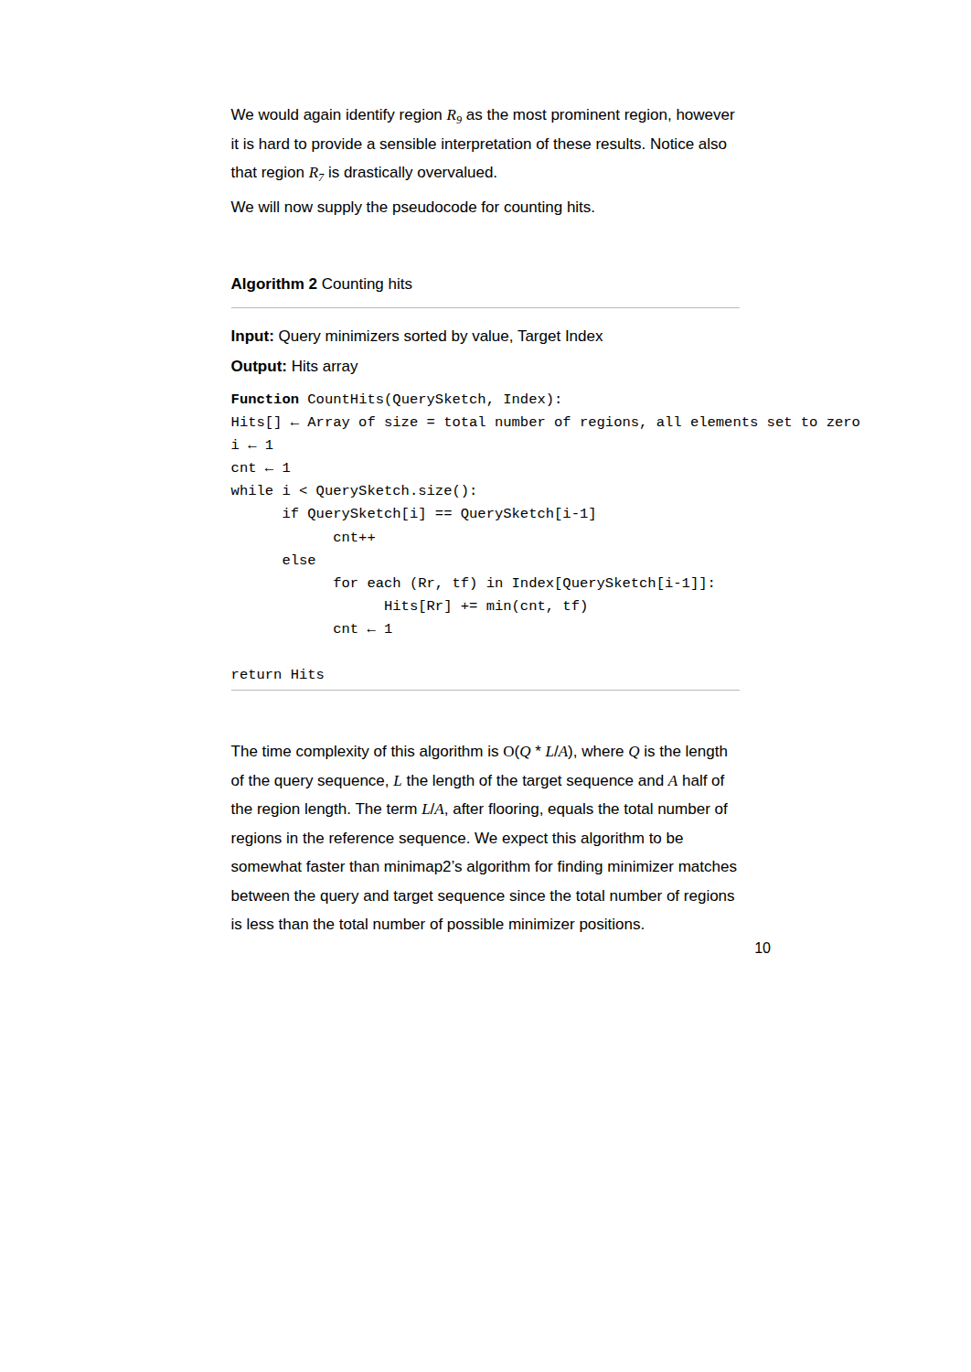We would again identify region R9 as the most prominent region, however it is hard to provide a sensible interpretation of these results. Notice also that region R7 is drastically overvalued.
We will now supply the pseudocode for counting hits.
Algorithm 2 Counting hits
Input: Query minimizers sorted by value, Target Index
Output: Hits array
Function CountHits(QuerySketch, Index):
Hits[] ← Array of size = total number of regions, all elements set to zero
i ← 1
cnt ← 1
while i < QuerySketch.size():
      if QuerySketch[i] == QuerySketch[i-1]
            cnt++
      else
            for each (Rr, tf) in Index[QuerySketch[i-1]]:
                  Hits[Rr] += min(cnt, tf)
            cnt ← 1

return Hits
The time complexity of this algorithm is O(Q * L/A), where Q is the length of the query sequence, L the length of the target sequence and A half of the region length. The term L/A, after flooring, equals the total number of regions in the reference sequence. We expect this algorithm to be somewhat faster than minimap2’s algorithm for finding minimizer matches between the query and target sequence since the total number of regions is less than the total number of possible minimizer positions.
10